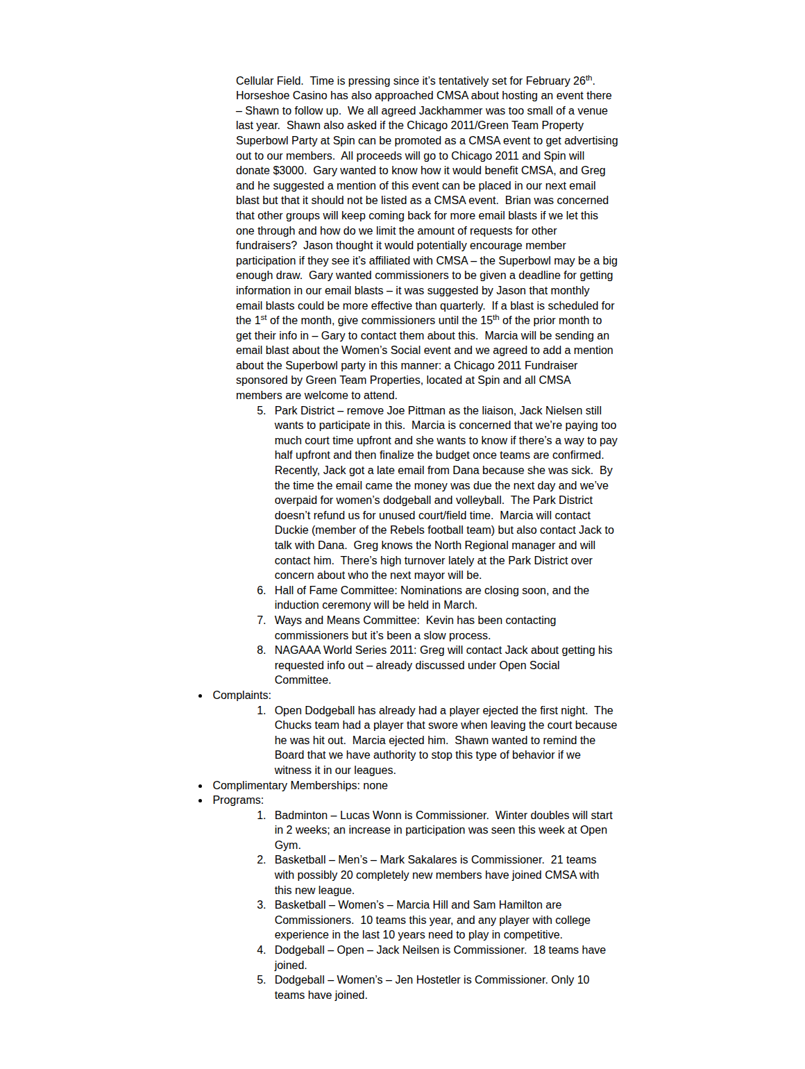Cellular Field. Time is pressing since it’s tentatively set for February 26th. Horseshoe Casino has also approached CMSA about hosting an event there – Shawn to follow up. We all agreed Jackhammer was too small of a venue last year. Shawn also asked if the Chicago 2011/Green Team Property Superbowl Party at Spin can be promoted as a CMSA event to get advertising out to our members. All proceeds will go to Chicago 2011 and Spin will donate $3000. Gary wanted to know how it would benefit CMSA, and Greg and he suggested a mention of this event can be placed in our next email blast but that it should not be listed as a CMSA event. Brian was concerned that other groups will keep coming back for more email blasts if we let this one through and how do we limit the amount of requests for other fundraisers? Jason thought it would potentially encourage member participation if they see it’s affiliated with CMSA – the Superbowl may be a big enough draw. Gary wanted commissioners to be given a deadline for getting information in our email blasts – it was suggested by Jason that monthly email blasts could be more effective than quarterly. If a blast is scheduled for the 1st of the month, give commissioners until the 15th of the prior month to get their info in – Gary to contact them about this. Marcia will be sending an email blast about the Women’s Social event and we agreed to add a mention about the Superbowl party in this manner: a Chicago 2011 Fundraiser sponsored by Green Team Properties, located at Spin and all CMSA members are welcome to attend.
Park District – remove Joe Pittman as the liaison, Jack Nielsen still wants to participate in this. Marcia is concerned that we’re paying too much court time upfront and she wants to know if there’s a way to pay half upfront and then finalize the budget once teams are confirmed. Recently, Jack got a late email from Dana because she was sick. By the time the email came the money was due the next day and we’ve overpaid for women’s dodgeball and volleyball. The Park District doesn’t refund us for unused court/field time. Marcia will contact Duckie (member of the Rebels football team) but also contact Jack to talk with Dana. Greg knows the North Regional manager and will contact him. There’s high turnover lately at the Park District over concern about who the next mayor will be.
Hall of Fame Committee: Nominations are closing soon, and the induction ceremony will be held in March.
Ways and Means Committee: Kevin has been contacting commissioners but it’s been a slow process.
NAGAAA World Series 2011: Greg will contact Jack about getting his requested info out – already discussed under Open Social Committee.
Complaints:
Open Dodgeball has already had a player ejected the first night. The Chucks team had a player that swore when leaving the court because he was hit out. Marcia ejected him. Shawn wanted to remind the Board that we have authority to stop this type of behavior if we witness it in our leagues.
Complimentary Memberships: none
Programs:
Badminton – Lucas Wonn is Commissioner. Winter doubles will start in 2 weeks; an increase in participation was seen this week at Open Gym.
Basketball – Men’s – Mark Sakalares is Commissioner. 21 teams with possibly 20 completely new members have joined CMSA with this new league.
Basketball – Women’s – Marcia Hill and Sam Hamilton are Commissioners. 10 teams this year, and any player with college experience in the last 10 years need to play in competitive.
Dodgeball – Open – Jack Neilsen is Commissioner. 18 teams have joined.
Dodgeball – Women’s – Jen Hostetler is Commissioner. Only 10 teams have joined.